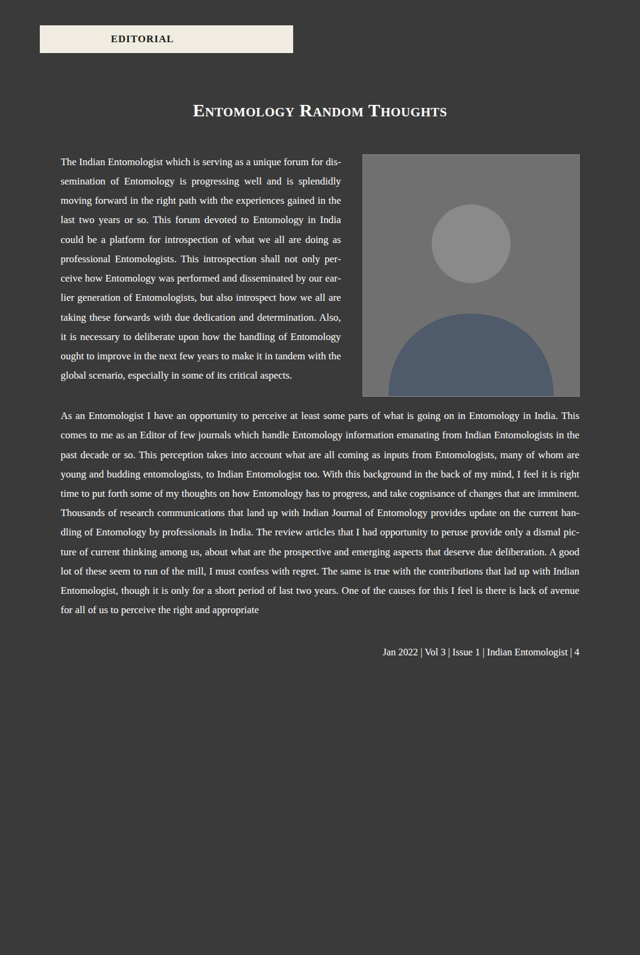EDITORIAL
Entomology Random Thoughts
The Indian Entomologist which is serving as a unique forum for dissemination of Entomology is progressing well and is splendidly moving forward in the right path with the experiences gained in the last two years or so. This forum devoted to Entomology in India could be a platform for introspection of what we all are doing as professional Entomologists. This introspection shall not only perceive how Entomology was performed and disseminated by our earlier generation of Entomologists, but also introspect how we all are taking these forwards with due dedication and determination. Also, it is necessary to deliberate upon how the handling of Entomology ought to improve in the next few years to make it in tandem with the global scenario, especially in some of its critical aspects.
As an Entomologist I have an opportunity to perceive at least some parts of what is going on in Entomology in India. This comes to me as an Editor of few journals which handle Entomology information emanating from Indian Entomologists in the past decade or so. This perception takes into account what are all coming as inputs from Entomologists, many of whom are young and budding entomologists, to Indian Entomologist too. With this background in the back of my mind, I feel it is right time to put forth some of my thoughts on how Entomology has to progress, and take cognisance of changes that are imminent. Thousands of research communications that land up with Indian Journal of Entomology provides update on the current handling of Entomology by professionals in India. The review articles that I had opportunity to peruse provide only a dismal picture of current thinking among us, about what are the prospective and emerging aspects that deserve due deliberation. A good lot of these seem to run of the mill, I must confess with regret. The same is true with the contributions that lad up with Indian Entomologist, though it is only for a short period of last two years. One of the causes for this I feel is there is lack of avenue for all of us to perceive the right and appropriate
Jan 2022 | Vol 3 | Issue 1 | Indian Entomologist | 4